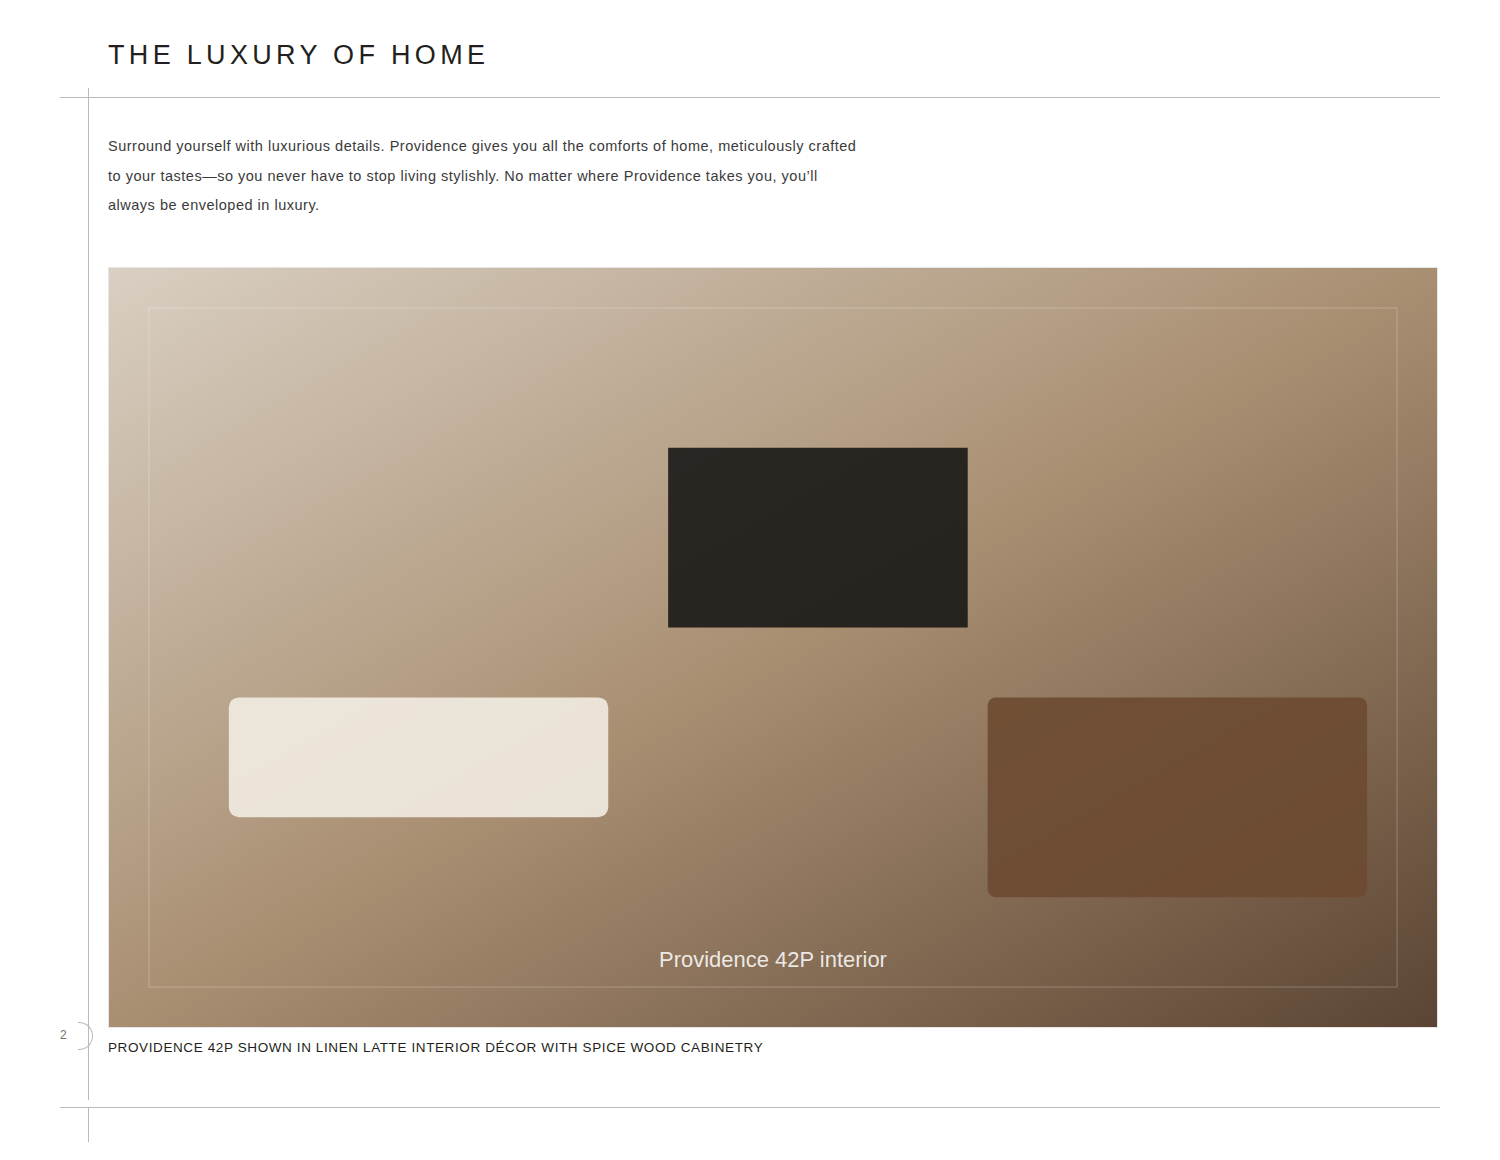The Luxury of Home
Surround yourself with luxurious details. Providence gives you all the comforts of home, meticulously crafted to your tastes—so you never have to stop living stylishly. No matter where Providence takes you, you’ll always be enveloped in luxury.
Providence 42P shown in Linen Latte interior décor with Spice Wood cabinetry
2